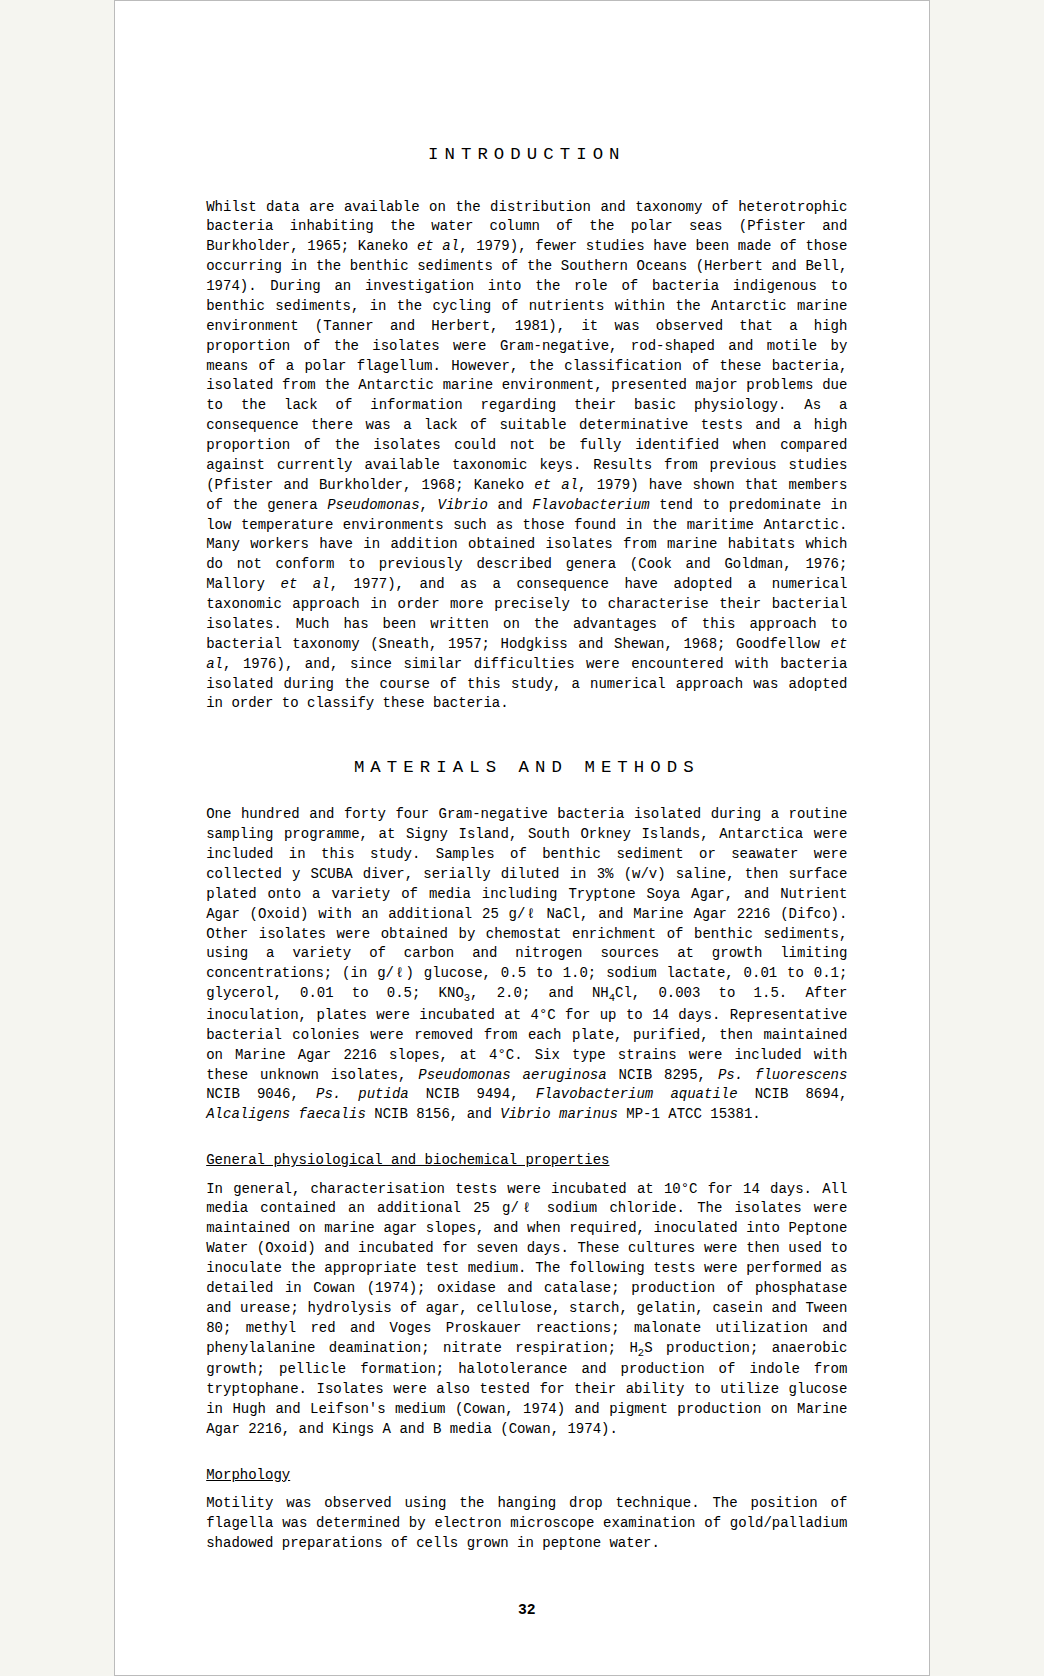INTRODUCTION
Whilst data are available on the distribution and taxonomy of heterotrophic bacteria inhabiting the water column of the polar seas (Pfister and Burkholder, 1965; Kaneko et al, 1979), fewer studies have been made of those occurring in the benthic sediments of the Southern Oceans (Herbert and Bell, 1974). During an investigation into the role of bacteria indigenous to benthic sediments, in the cycling of nutrients within the Antarctic marine environment (Tanner and Herbert, 1981), it was observed that a high proportion of the isolates were Gram-negative, rod-shaped and motile by means of a polar flagellum. However, the classification of these bacteria, isolated from the Antarctic marine environment, presented major problems due to the lack of information regarding their basic physiology. As a consequence there was a lack of suitable determinative tests and a high proportion of the isolates could not be fully identified when compared against currently available taxonomic keys. Results from previous studies (Pfister and Burkholder, 1968; Kaneko et al, 1979) have shown that members of the genera Pseudomonas, Vibrio and Flavobacterium tend to predominate in low temperature environments such as those found in the maritime Antarctic. Many workers have in addition obtained isolates from marine habitats which do not conform to previously described genera (Cook and Goldman, 1976; Mallory et al, 1977), and as a consequence have adopted a numerical taxonomic approach in order more precisely to characterise their bacterial isolates. Much has been written on the advantages of this approach to bacterial taxonomy (Sneath, 1957; Hodgkiss and Shewan, 1968; Goodfellow et al, 1976), and, since similar difficulties were encountered with bacteria isolated during the course of this study, a numerical approach was adopted in order to classify these bacteria.
MATERIALS AND METHODS
One hundred and forty four Gram-negative bacteria isolated during a routine sampling programme, at Signy Island, South Orkney Islands, Antarctica were included in this study. Samples of benthic sediment or seawater were collected y SCUBA diver, serially diluted in 3% (w/v) saline, then surface plated onto a variety of media including Tryptone Soya Agar, and Nutrient Agar (Oxoid) with an additional 25 g/ℓ NaCl, and Marine Agar 2216 (Difco). Other isolates were obtained by chemostat enrichment of benthic sediments, using a variety of carbon and nitrogen sources at growth limiting concentrations; (in g/ℓ) glucose, 0.5 to 1.0; sodium lactate, 0.01 to 0.1; glycerol, 0.01 to 0.5; KNO3, 2.0; and NH4Cl, 0.003 to 1.5. After inoculation, plates were incubated at 4°C for up to 14 days. Representative bacterial colonies were removed from each plate, purified, then maintained on Marine Agar 2216 slopes, at 4°C. Six type strains were included with these unknown isolates, Pseudomonas aeruginosa NCIB 8295, Ps. fluorescens NCIB 9046, Ps. putida NCIB 9494, Flavobacterium aquatile NCIB 8694, Alcaligens faecalis NCIB 8156, and Vibrio marinus MP-1 ATCC 15381.
General physiological and biochemical properties
In general, characterisation tests were incubated at 10°C for 14 days. All media contained an additional 25 g/ℓ sodium chloride. The isolates were maintained on marine agar slopes, and when required, inoculated into Peptone Water (Oxoid) and incubated for seven days. These cultures were then used to inoculate the appropriate test medium. The following tests were performed as detailed in Cowan (1974); oxidase and catalase; production of phosphatase and urease; hydrolysis of agar, cellulose, starch, gelatin, casein and Tween 80; methyl red and Voges Proskauer reactions; malonate utilization and phenylalanine deamination; nitrate respiration; H2S production; anaerobic growth; pellicle formation; halotolerance and production of indole from tryptophane. Isolates were also tested for their ability to utilize glucose in Hugh and Leifson's medium (Cowan, 1974) and pigment production on Marine Agar 2216, and Kings A and B media (Cowan, 1974).
Morphology
Motility was observed using the hanging drop technique. The position of flagella was determined by electron microscope examination of gold/palladium shadowed preparations of cells grown in peptone water.
32